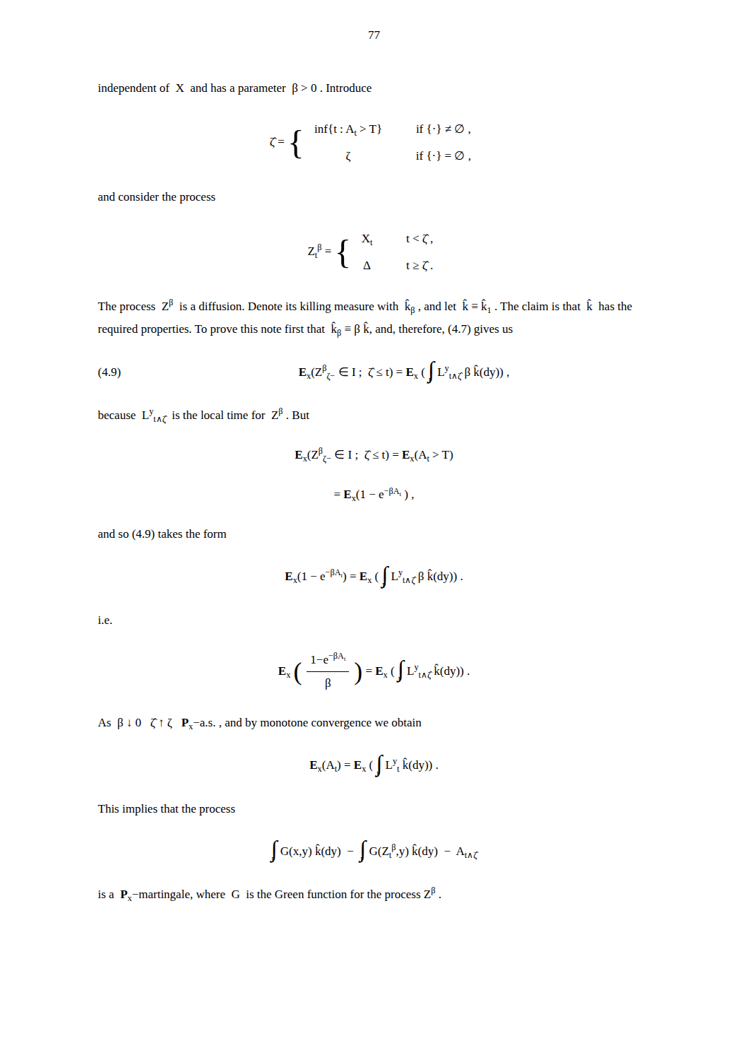77
independent of X and has a parameter β > 0 . Introduce
ζ̂ = {
| inf{t : A t > T} | if {·} ≠ ∅ , |
| ζ | if {·} = ∅ , |
and consider the process
Ztβ = {
| X t | t < ζ̂ , |
| Δ | t ≥ ζ̂ . |
The process Zβ is a diffusion. Denote its killing measure with k̂β , and let k̂ ≡ k̂1 . The claim is that k̂ has the required properties. To prove this note first that k̂β ≡ β k̂, and, therefore, (4.7) gives us
(4.9)
Ex(Zβζ− ∈ I ; ζ̂ ≤ t) = Ex ( ∫I Lyt∧ζ̂ β k̂(dy)) ,
because Lyt∧ζ̂ is the local time for Zβ . But
Ex(Zβζ− ∈ I ; ζ̂ ≤ t) = Ex(At > T)
= Ex(1 − e−βAt ) ,
and so (4.9) takes the form
Ex(1 − e−βAt) = Ex ( ∫I Lyt∧ζ̂ β k̂(dy)) .
i.e.
Ex ( 1−e−βAt β ) = Ex ( ∫I Lyt∧ζ̂ k̂(dy)) .
As β ↓ 0 ζ̂ ↑ ζ Px−a.s. , and by monotone convergence we obtain
Ex(At) = Ex ( ∫I Lyt k̂(dy)) .
This implies that the process
∫I G(x,y) k̂(dy) − ∫I G(Ztβ,y) k̂(dy) − At∧ζ̂
is a Px−martingale, where G is the Green function for the process Zβ .